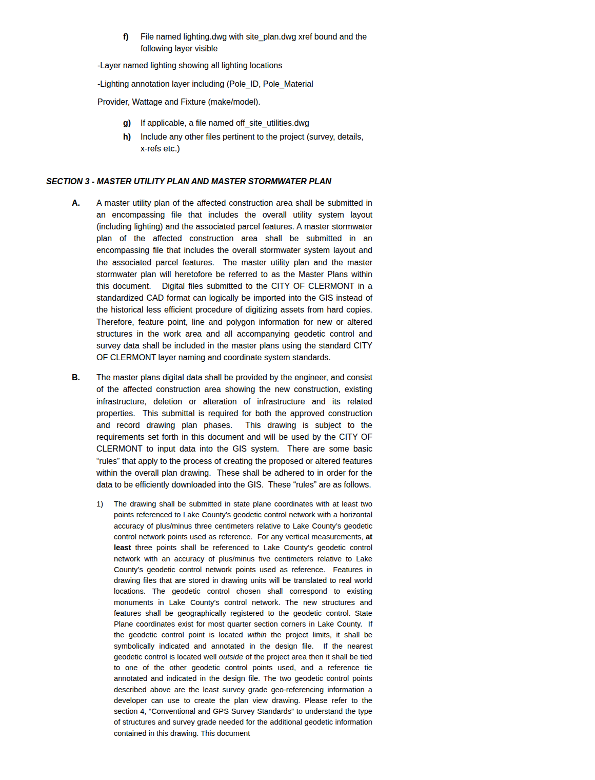f) File named lighting.dwg with site_plan.dwg xref bound and the following layer visible
-Layer named lighting showing all lighting locations
-Lighting annotation layer including (Pole_ID, Pole_Material
Provider, Wattage and Fixture (make/model).
g) If applicable, a file named off_site_utilities.dwg
h) Include any other files pertinent to the project (survey, details, x-refs etc.)
SECTION 3 - MASTER UTILITY PLAN AND MASTER STORMWATER PLAN
A. A master utility plan of the affected construction area shall be submitted in an encompassing file that includes the overall utility system layout (including lighting) and the associated parcel features. A master stormwater plan of the affected construction area shall be submitted in an encompassing file that includes the overall stormwater system layout and the associated parcel features. The master utility plan and the master stormwater plan will heretofore be referred to as the Master Plans within this document. Digital files submitted to the CITY OF CLERMONT in a standardized CAD format can logically be imported into the GIS instead of the historical less efficient procedure of digitizing assets from hard copies. Therefore, feature point, line and polygon information for new or altered structures in the work area and all accompanying geodetic control and survey data shall be included in the master plans using the standard CITY OF CLERMONT layer naming and coordinate system standards.
B. The master plans digital data shall be provided by the engineer, and consist of the affected construction area showing the new construction, existing infrastructure, deletion or alteration of infrastructure and its related properties. This submittal is required for both the approved construction and record drawing plan phases. This drawing is subject to the requirements set forth in this document and will be used by the CITY OF CLERMONT to input data into the GIS system. There are some basic “rules” that apply to the process of creating the proposed or altered features within the overall plan drawing. These shall be adhered to in order for the data to be efficiently downloaded into the GIS. These “rules” are as follows.
1) The drawing shall be submitted in state plane coordinates with at least two points referenced to Lake County’s geodetic control network with a horizontal accuracy of plus/minus three centimeters relative to Lake County’s geodetic control network points used as reference. For any vertical measurements, at least three points shall be referenced to Lake County’s geodetic control network with an accuracy of plus/minus five centimeters relative to Lake County’s geodetic control network points used as reference. Features in drawing files that are stored in drawing units will be translated to real world locations. The geodetic control chosen shall correspond to existing monuments in Lake County’s control network. The new structures and features shall be geographically registered to the geodetic control. State Plane coordinates exist for most quarter section corners in Lake County. If the geodetic control point is located within the project limits, it shall be symbolically indicated and annotated in the design file. If the nearest geodetic control is located well outside of the project area then it shall be tied to one of the other geodetic control points used, and a reference tie annotated and indicated in the design file. The two geodetic control points described above are the least survey grade geo-referencing information a developer can use to create the plan view drawing. Please refer to the section 4, “Conventional and GPS Survey Standards” to understand the type of structures and survey grade needed for the additional geodetic information contained in this drawing. This document